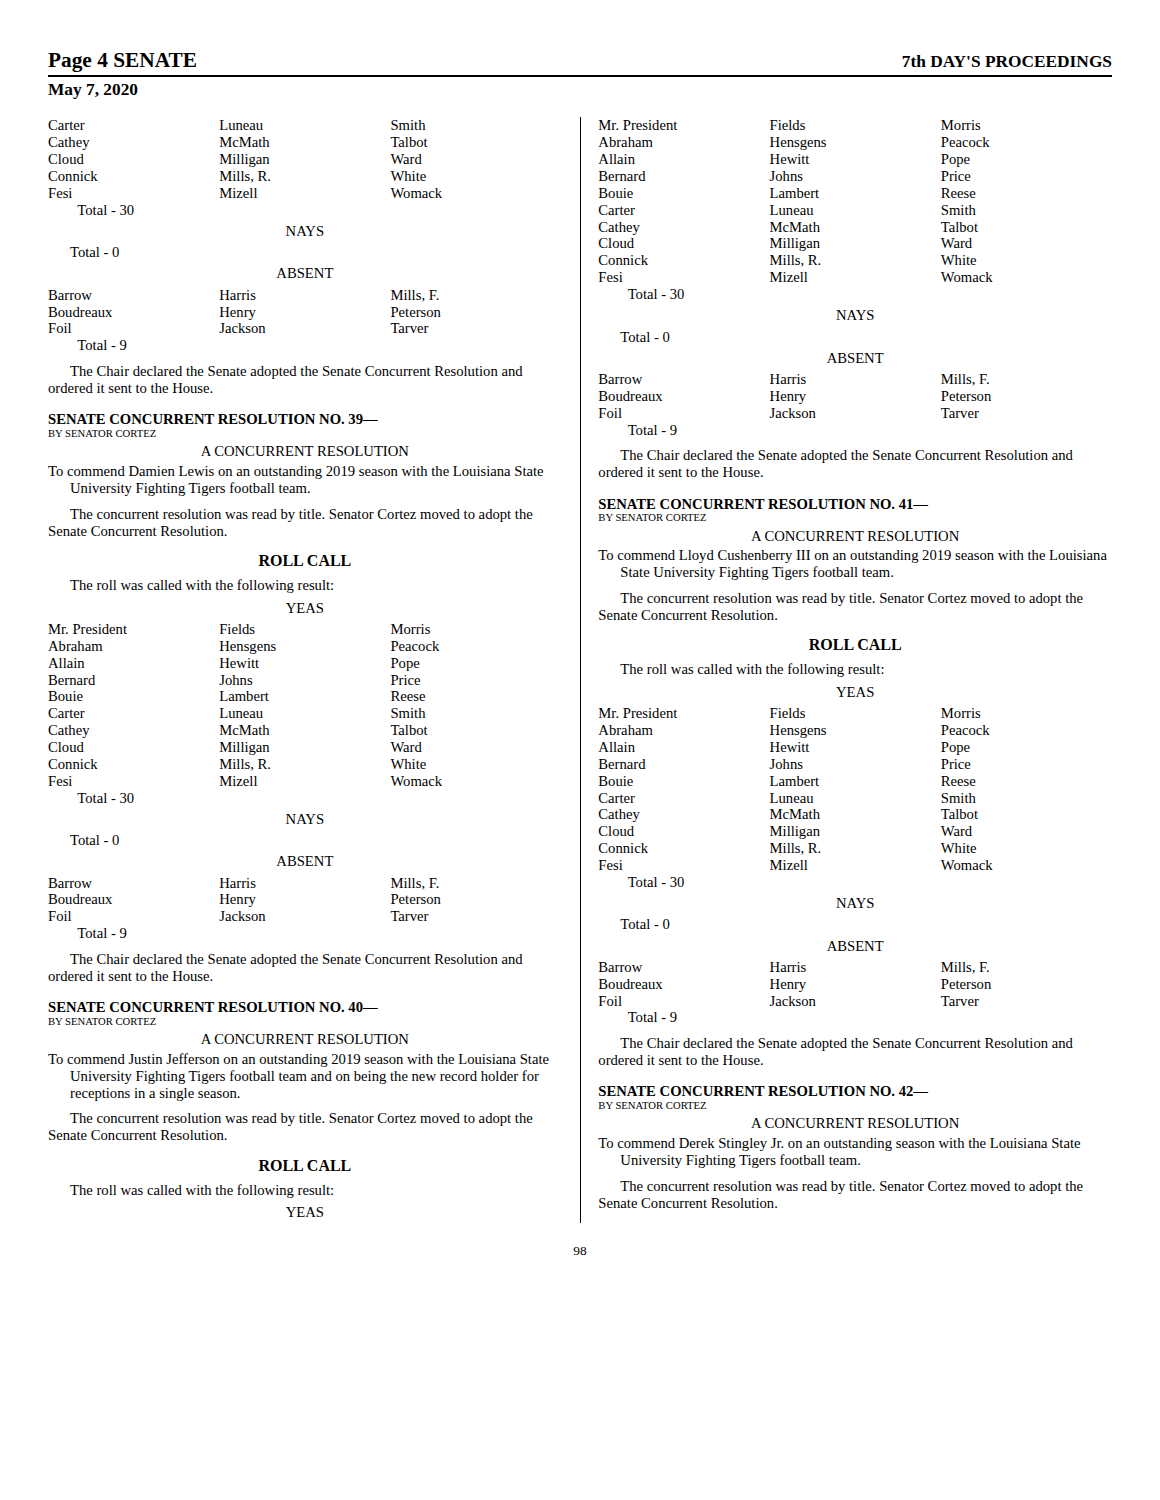Page 4 SENATE
7th DAY'S PROCEEDINGS
May 7, 2020
| Carter | Luneau | Smith |
| Cathey | McMath | Talbot |
| Cloud | Milligan | Ward |
| Connick | Mills, R. | White |
| Fesi | Mizell | Womack |
Total - 30
NAYS
Total - 0
ABSENT
| Barrow | Harris | Mills, F. |
| Boudreaux | Henry | Peterson |
| Foil | Jackson | Tarver |
Total - 9
The Chair declared the Senate adopted the Senate Concurrent Resolution and ordered it sent to the House.
SENATE CONCURRENT RESOLUTION NO. 39—
BY SENATOR CORTEZ
A CONCURRENT RESOLUTION
To commend Damien Lewis on an outstanding 2019 season with the Louisiana State University Fighting Tigers football team.
The concurrent resolution was read by title. Senator Cortez moved to adopt the Senate Concurrent Resolution.
ROLL CALL
The roll was called with the following result:
YEAS
| Mr. President | Fields | Morris |
| Abraham | Hensgens | Peacock |
| Allain | Hewitt | Pope |
| Bernard | Johns | Price |
| Bouie | Lambert | Reese |
| Carter | Luneau | Smith |
| Cathey | McMath | Talbot |
| Cloud | Milligan | Ward |
| Connick | Mills, R. | White |
| Fesi | Mizell | Womack |
Total - 30
NAYS
Total - 0
ABSENT
| Barrow | Harris | Mills, F. |
| Boudreaux | Henry | Peterson |
| Foil | Jackson | Tarver |
Total - 9
The Chair declared the Senate adopted the Senate Concurrent Resolution and ordered it sent to the House.
SENATE CONCURRENT RESOLUTION NO. 40—
BY SENATOR CORTEZ
A CONCURRENT RESOLUTION
To commend Justin Jefferson on an outstanding 2019 season with the Louisiana State University Fighting Tigers football team and on being the new record holder for receptions in a single season.
The concurrent resolution was read by title. Senator Cortez moved to adopt the Senate Concurrent Resolution.
ROLL CALL
The roll was called with the following result:
YEAS
| Mr. President | Fields | Morris |
| Abraham | Hensgens | Peacock |
| Allain | Hewitt | Pope |
| Bernard | Johns | Price |
| Bouie | Lambert | Reese |
| Carter | Luneau | Smith |
| Cathey | McMath | Talbot |
| Cloud | Milligan | Ward |
| Connick | Mills, R. | White |
| Fesi | Mizell | Womack |
Total - 30
NAYS
Total - 0
ABSENT
| Barrow | Harris | Mills, F. |
| Boudreaux | Henry | Peterson |
| Foil | Jackson | Tarver |
Total - 9
The Chair declared the Senate adopted the Senate Concurrent Resolution and ordered it sent to the House.
SENATE CONCURRENT RESOLUTION NO. 41—
BY SENATOR CORTEZ
A CONCURRENT RESOLUTION
To commend Lloyd Cushenberry III on an outstanding 2019 season with the Louisiana State University Fighting Tigers football team.
The concurrent resolution was read by title. Senator Cortez moved to adopt the Senate Concurrent Resolution.
ROLL CALL
The roll was called with the following result:
YEAS
| Mr. President | Fields | Morris |
| Abraham | Hensgens | Peacock |
| Allain | Hewitt | Pope |
| Bernard | Johns | Price |
| Bouie | Lambert | Reese |
| Carter | Luneau | Smith |
| Cathey | McMath | Talbot |
| Cloud | Milligan | Ward |
| Connick | Mills, R. | White |
| Fesi | Mizell | Womack |
Total - 30
NAYS
Total - 0
ABSENT
| Barrow | Harris | Mills, F. |
| Boudreaux | Henry | Peterson |
| Foil | Jackson | Tarver |
Total - 9
The Chair declared the Senate adopted the Senate Concurrent Resolution and ordered it sent to the House.
SENATE CONCURRENT RESOLUTION NO. 42—
BY SENATOR CORTEZ
A CONCURRENT RESOLUTION
To commend Derek Stingley Jr. on an outstanding season with the Louisiana State University Fighting Tigers football team.
The concurrent resolution was read by title. Senator Cortez moved to adopt the Senate Concurrent Resolution.
98